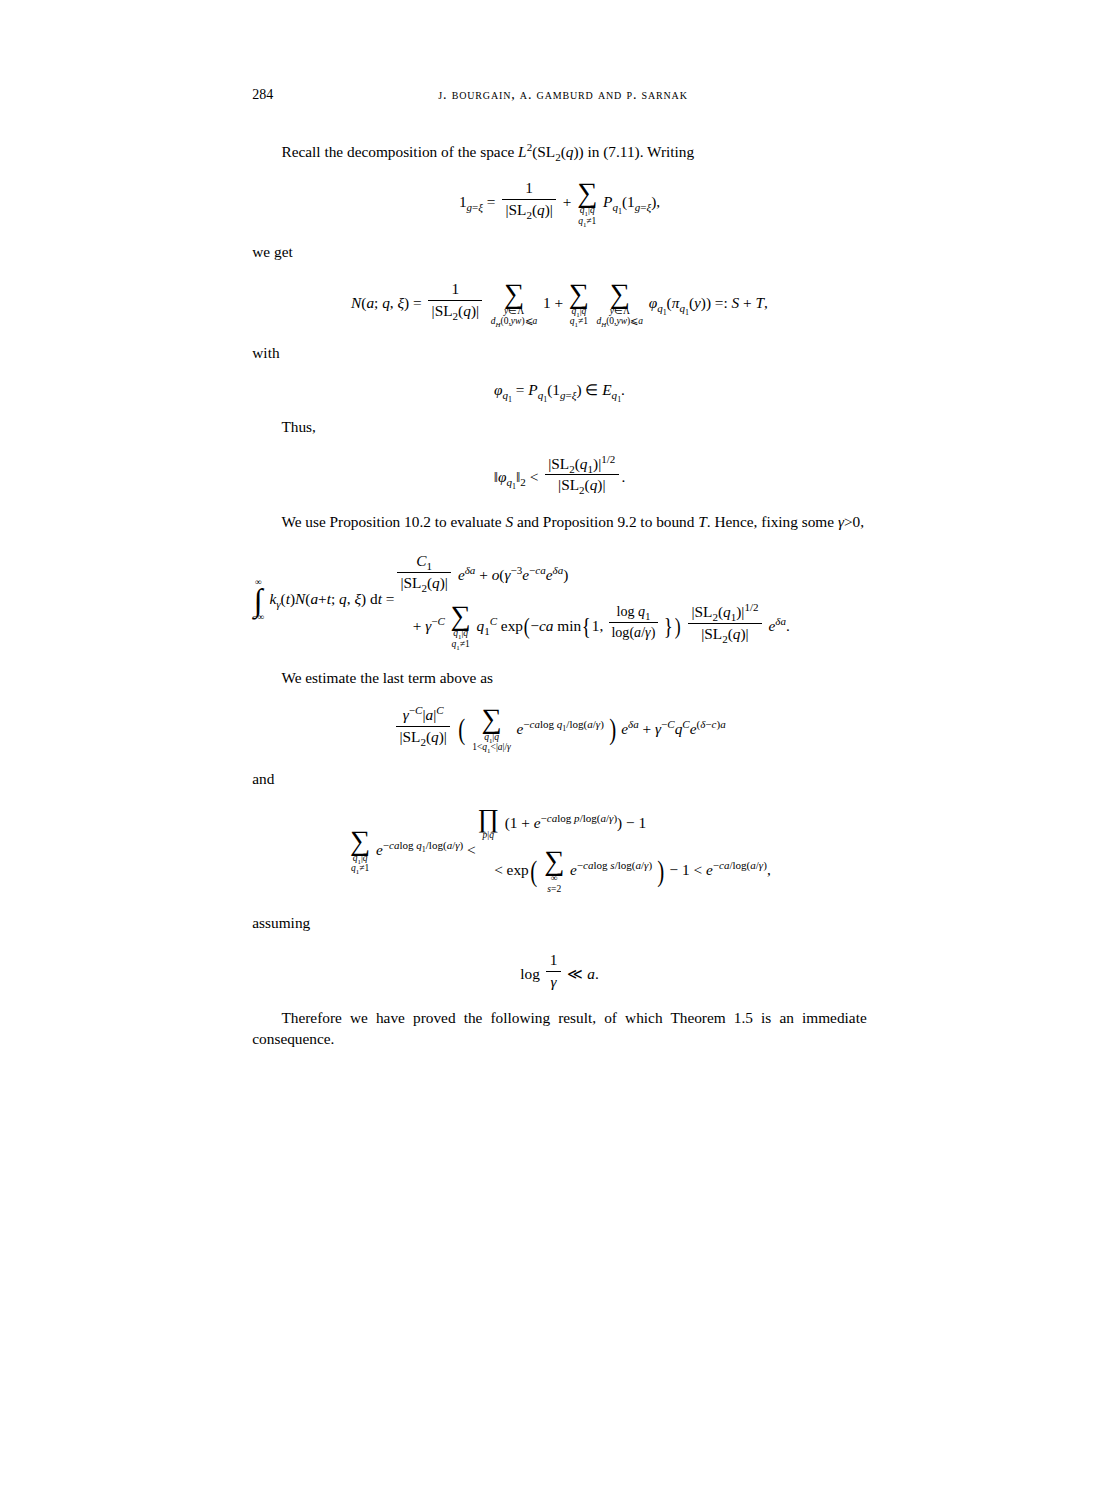284 J. Bourgain, A. Gamburd and P. Sarnak
Recall the decomposition of the space L2(SL2(q)) in (7.11). Writing
1g=ξ = 1|SL2(q)| + ∑ q1|q q1≠1 Pq1(1g=ξ),
we get
N(a; q, ξ) = 1|SL2(q)| ∑ y∈Λ dH(0,yw)⩽a 1 + ∑ q1|q q1≠1 ∑ y∈Λ dH(0,yw)⩽a φq1(πq1(y)) =: S + T,
with
φq1 = Pq1(1g=ξ) ∈ Eq1.
Thus,
‖φq1‖2 < |SL2(q1)|1/2|SL2(q)|.
We use Proposition 10.2 to evaluate S and Proposition 9.2 to bound T. Hence, fixing some γ>0,
∞ ∫ −∞ kγ(t)N(a+t; q, ξ) dt = C1|SL2(q)| eδa + o(γ−3e−caeδa) + γ−C ∑ q1|q q1≠1 q1C exp(−ca min{1, log q1 log(a/γ) }) |SL2(q1)|1/2|SL2(q)| eδa.
We estimate the last term above as
γ−C|a|C|SL2(q)| ( ∑ q1|q 1<q1<|a|/γ e−calog q1/log(a/γ) ) eδa + γ−CqCe(δ−c)a
and
∑ q1|q q1≠1 e−calog q1/log(a/γ) < ∏ p|q (1 + e−calog p/log(a/γ)) − 1 < exp( ∑ ∞ s=2 e−calog s/log(a/γ) ) − 1 < e−ca/log(a/γ),
assuming
log 1 γ ≪ a.
Therefore we have proved the following result, of which Theorem 1.5 is an immediate consequence.